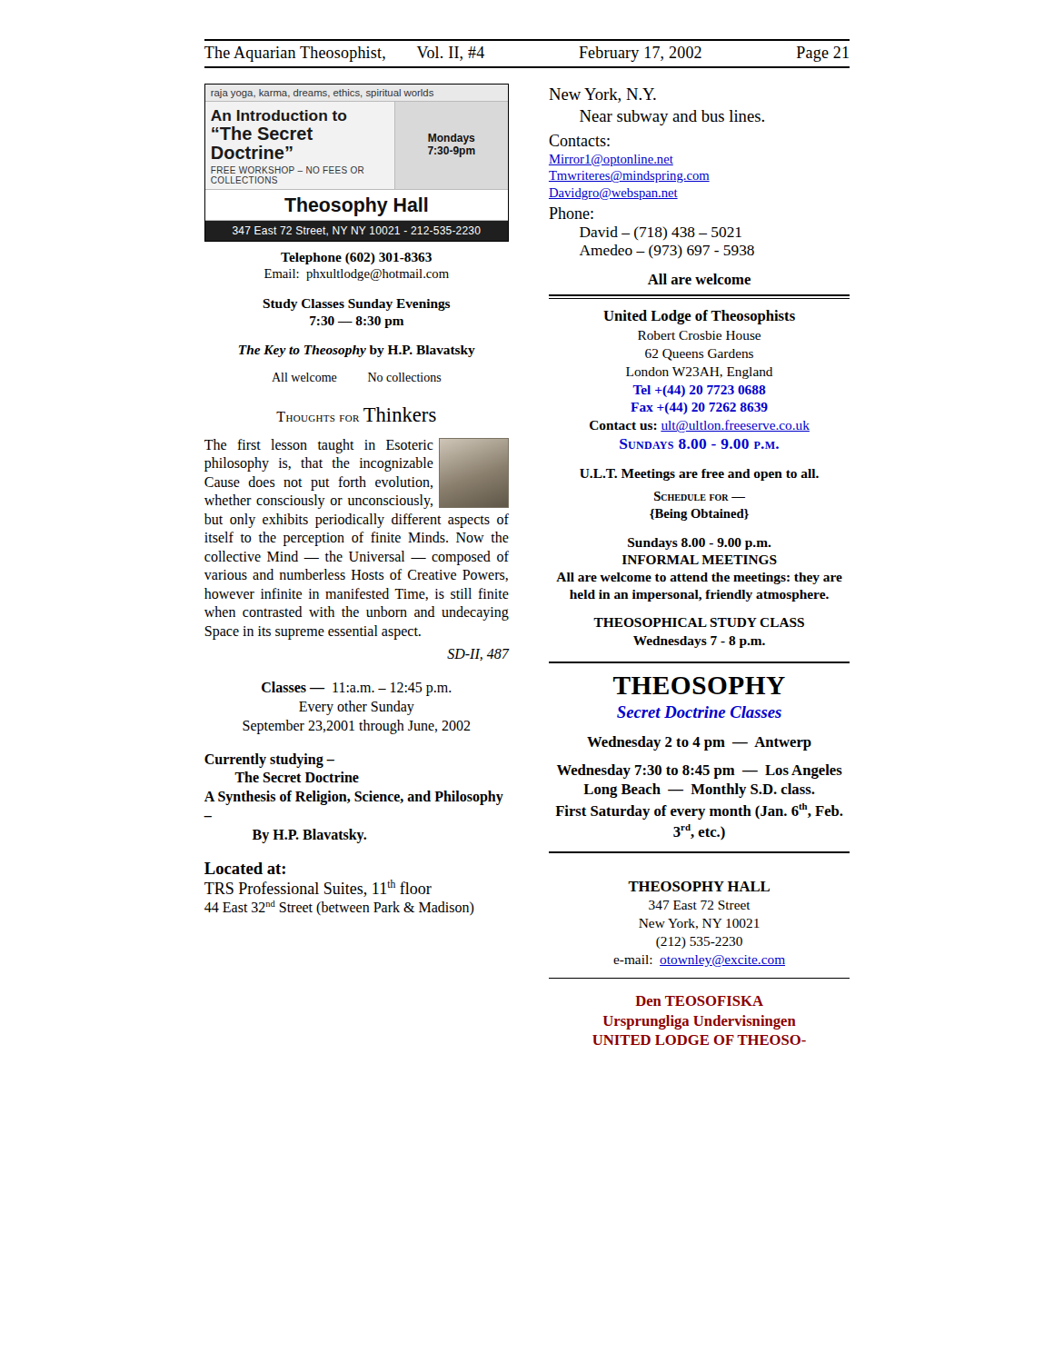The Aquarian Theosophist, Vol. II, #4
February 17, 2002
Page 21
raja yoga, karma, dreams, ethics, spiritual worlds
An Introduction to
“The Secret Doctrine”
FREE WORKSHOP – NO FEES OR COLLECTIONS
Mondays
7:30-9pm
Theosophy Hall
347 East 72 Street, NY NY 10021 - 212-535-2230
Telephone (602) 301-8363
Email: phxultlodge@hotmail.com
Study Classes Sunday Evenings
7:30 — 8:30 pm
The Key to Theosophy by H.P. Blavatsky
All welcome No collections
Thoughts for Thinkers
The first lesson taught in Esoteric philosophy is, that the incognizable Cause does not put forth evolution, whether consciously or unconsciously, but only exhibits periodically different aspects of itself to the perception of finite Minds. Now the collective Mind — the Universal — composed of various and numberless Hosts of Creative Powers, however infinite in manifested Time, is still finite when contrasted with the unborn and undecaying Space in its supreme essential aspect.
SD-II, 487
Classes — 11:a.m. – 12:45 p.m.
Every other Sunday
September 23,2001 through June, 2002
Currently studying – The Secret Doctrine A Synthesis of Religion, Science, and Philosophy – By H.P. Blavatsky.
Located at:
TRS Professional Suites, 11th floor
44 East 32nd Street (between Park & Madison)
New York, N.Y. Near subway and bus lines.
Contacts:
Mirror1@optonline.net
Tmwriteres@mindspring.com
Davidgro@webspan.net
Phone: David – (718) 438 – 5021 Amedeo – (973) 697 - 5938
All are welcome
United Lodge of Theosophists
Robert Crosbie House
62 Queens Gardens
London W23AH, England
Tel +(44) 20 7723 0688
Fax +(44) 20 7262 8639
Contact us: ult@ultlon.freeserve.co.uk
Sundays 8.00 - 9.00 p.m.
U.L.T. Meetings are free and open to all.
Schedule for —
{Being Obtained}
Sundays 8.00 - 9.00 p.m.
INFORMAL MEETINGS
All are welcome to attend the meetings: they are held in an impersonal, friendly atmosphere.
THEOSOPHICAL STUDY CLASS
Wednesdays 7 - 8 p.m.
THEOSOPHY
Secret Doctrine Classes
Wednesday 2 to 4 pm — Antwerp
Wednesday 7:30 to 8:45 pm — Los Angeles
Long Beach — Monthly S.D. class.
First Saturday of every month (Jan. 6th, Feb. 3rd, etc.)
THEOSOPHY HALL
347 East 72 Street
New York, NY 10021
(212) 535-2230
e-mail: otownley@excite.com
Den TEOSOFISKA
Ursprungliga Undervisningen
UNITED LODGE OF THEOSO-